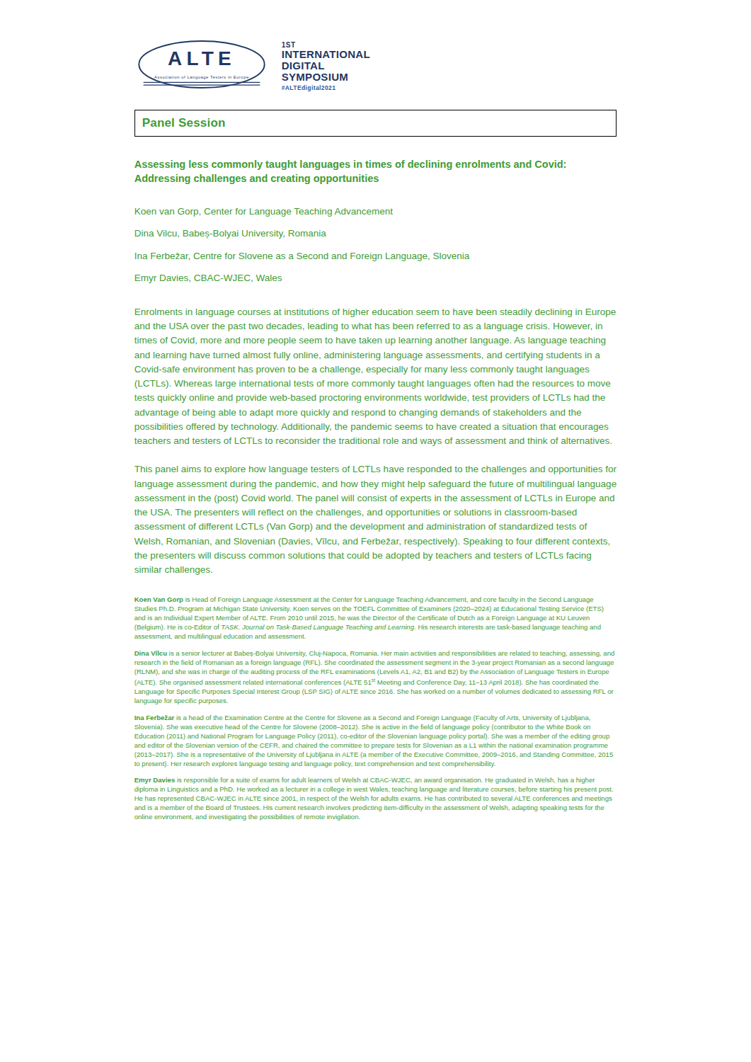ALTE Association of Language Testers in Europe
1ST
INTERNATIONAL
DIGITAL
SYMPOSIUM
#ALTEdigital2021
Panel Session
Assessing less commonly taught languages in times of declining enrolments and Covid: Addressing challenges and creating opportunities
Koen van Gorp, Center for Language Teaching Advancement
Dina Vilcu, Babeș-Bolyai University, Romania
Ina Ferbežar, Centre for Slovene as a Second and Foreign Language, Slovenia
Emyr Davies, CBAC-WJEC, Wales
Enrolments in language courses at institutions of higher education seem to have been steadily declining in Europe and the USA over the past two decades, leading to what has been referred to as a language crisis. However, in times of Covid, more and more people seem to have taken up learning another language. As language teaching and learning have turned almost fully online, administering language assessments, and certifying students in a Covid-safe environment has proven to be a challenge, especially for many less commonly taught languages (LCTLs). Whereas large international tests of more commonly taught languages often had the resources to move tests quickly online and provide web-based proctoring environments worldwide, test providers of LCTLs had the advantage of being able to adapt more quickly and respond to changing demands of stakeholders and the possibilities offered by technology. Additionally, the pandemic seems to have created a situation that encourages teachers and testers of LCTLs to reconsider the traditional role and ways of assessment and think of alternatives.
This panel aims to explore how language testers of LCTLs have responded to the challenges and opportunities for language assessment during the pandemic, and how they might help safeguard the future of multilingual language assessment in the (post) Covid world. The panel will consist of experts in the assessment of LCTLs in Europe and the USA. The presenters will reflect on the challenges, and opportunities or solutions in classroom-based assessment of different LCTLs (Van Gorp) and the development and administration of standardized tests of Welsh, Romanian, and Slovenian (Davies, Vîlcu, and Ferbežar, respectively). Speaking to four different contexts, the presenters will discuss common solutions that could be adopted by teachers and testers of LCTLs facing similar challenges.
Koen Van Gorp is Head of Foreign Language Assessment at the Center for Language Teaching Advancement, and core faculty in the Second Language Studies Ph.D. Program at Michigan State University. Koen serves on the TOEFL Committee of Examiners (2020–2024) at Educational Testing Service (ETS) and is an Individual Expert Member of ALTE. From 2010 until 2015, he was the Director of the Certificate of Dutch as a Foreign Language at KU Leuven (Belgium). He is co-Editor of TASK. Journal on Task-Based Language Teaching and Learning. His research interests are task-based language teaching and assessment, and multilingual education and assessment.
Dina Vîlcu is a senior lecturer at Babeș-Bolyai University, Cluj-Napoca, Romania. Her main activities and responsibilities are related to teaching, assessing, and research in the field of Romanian as a foreign language (RFL). She coordinated the assessment segment in the 3-year project Romanian as a second language (RLNM), and she was in charge of the auditing process of the RFL examinations (Levels A1, A2, B1 and B2) by the Association of Language Testers in Europe (ALTE). She organised assessment related international conferences (ALTE 51st Meeting and Conference Day, 11–13 April 2018). She has coordinated the Language for Specific Purposes Special Interest Group (LSP SIG) of ALTE since 2016. She has worked on a number of volumes dedicated to assessing RFL or language for specific purposes.
Ina Ferbežar is a head of the Examination Centre at the Centre for Slovene as a Second and Foreign Language (Faculty of Arts, University of Ljubljana, Slovenia). She was executive head of the Centre for Slovene (2008–2012). She is active in the field of language policy (contributor to the White Book on Education (2011) and National Program for Language Policy (2011), co-editor of the Slovenian language policy portal). She was a member of the editing group and editor of the Slovenian version of the CEFR, and chaired the committee to prepare tests for Slovenian as a L1 within the national examination programme (2013–2017). She is a representative of the University of Ljubljana in ALTE (a member of the Executive Committee, 2009–2016, and Standing Committee, 2015 to present). Her research explores language testing and language policy, text comprehension and text comprehensibility.
Emyr Davies is responsible for a suite of exams for adult learners of Welsh at CBAC-WJEC, an award organisation. He graduated in Welsh, has a higher diploma in Linguistics and a PhD. He worked as a lecturer in a college in west Wales, teaching language and literature courses, before starting his present post. He has represented CBAC-WJEC in ALTE since 2001, in respect of the Welsh for adults exams. He has contributed to several ALTE conferences and meetings and is a member of the Board of Trustees. His current research involves predicting item-difficulty in the assessment of Welsh, adapting speaking tests for the online environment, and investigating the possibilities of remote invigilation.